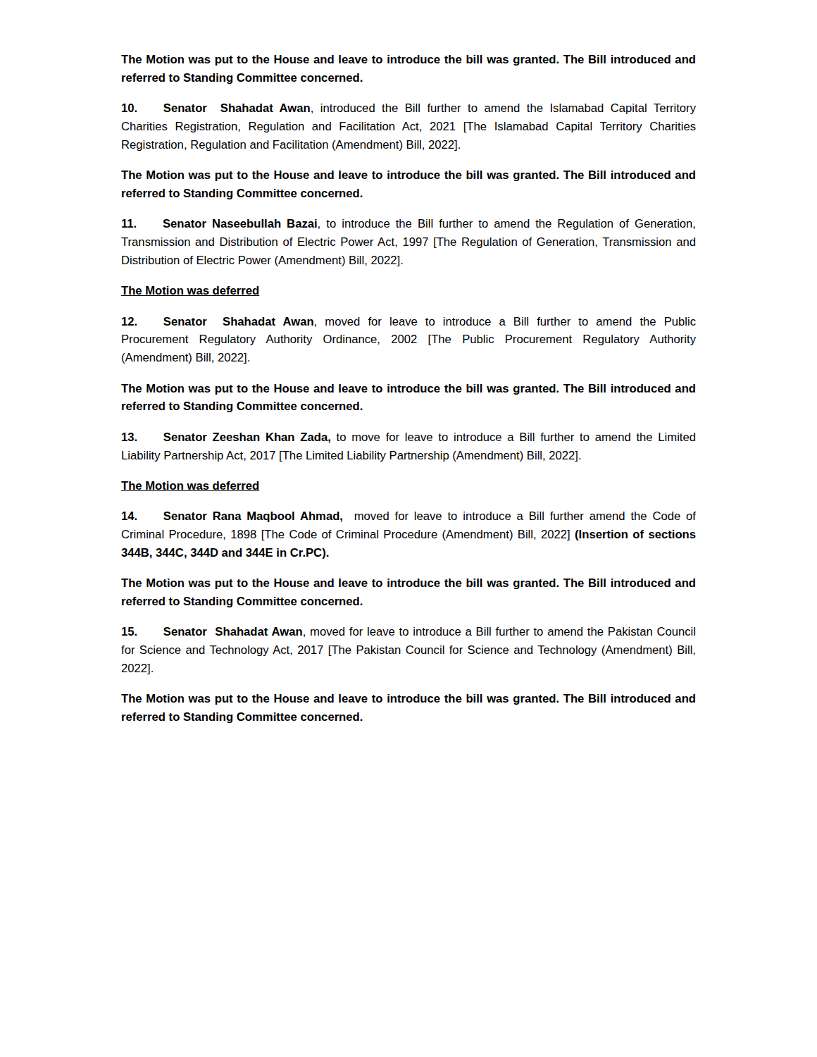The Motion was put to the House and leave to introduce the bill was granted. The Bill introduced and referred to Standing Committee concerned.
10. Senator Shahadat Awan, introduced the Bill further to amend the Islamabad Capital Territory Charities Registration, Regulation and Facilitation Act, 2021 [The Islamabad Capital Territory Charities Registration, Regulation and Facilitation (Amendment) Bill, 2022].
The Motion was put to the House and leave to introduce the bill was granted. The Bill introduced and referred to Standing Committee concerned.
11. Senator Naseebullah Bazai, to introduce the Bill further to amend the Regulation of Generation, Transmission and Distribution of Electric Power Act, 1997 [The Regulation of Generation, Transmission and Distribution of Electric Power (Amendment) Bill, 2022].
The Motion was deferred
12. Senator Shahadat Awan, moved for leave to introduce a Bill further to amend the Public Procurement Regulatory Authority Ordinance, 2002 [The Public Procurement Regulatory Authority (Amendment) Bill, 2022].
The Motion was put to the House and leave to introduce the bill was granted. The Bill introduced and referred to Standing Committee concerned.
13. Senator Zeeshan Khan Zada, to move for leave to introduce a Bill further to amend the Limited Liability Partnership Act, 2017 [The Limited Liability Partnership (Amendment) Bill, 2022].
The Motion was deferred
14. Senator Rana Maqbool Ahmad, moved for leave to introduce a Bill further amend the Code of Criminal Procedure, 1898 [The Code of Criminal Procedure (Amendment) Bill, 2022] (Insertion of sections 344B, 344C, 344D and 344E in Cr.PC).
The Motion was put to the House and leave to introduce the bill was granted. The Bill introduced and referred to Standing Committee concerned.
15. Senator Shahadat Awan, moved for leave to introduce a Bill further to amend the Pakistan Council for Science and Technology Act, 2017 [The Pakistan Council for Science and Technology (Amendment) Bill, 2022].
The Motion was put to the House and leave to introduce the bill was granted. The Bill introduced and referred to Standing Committee concerned.